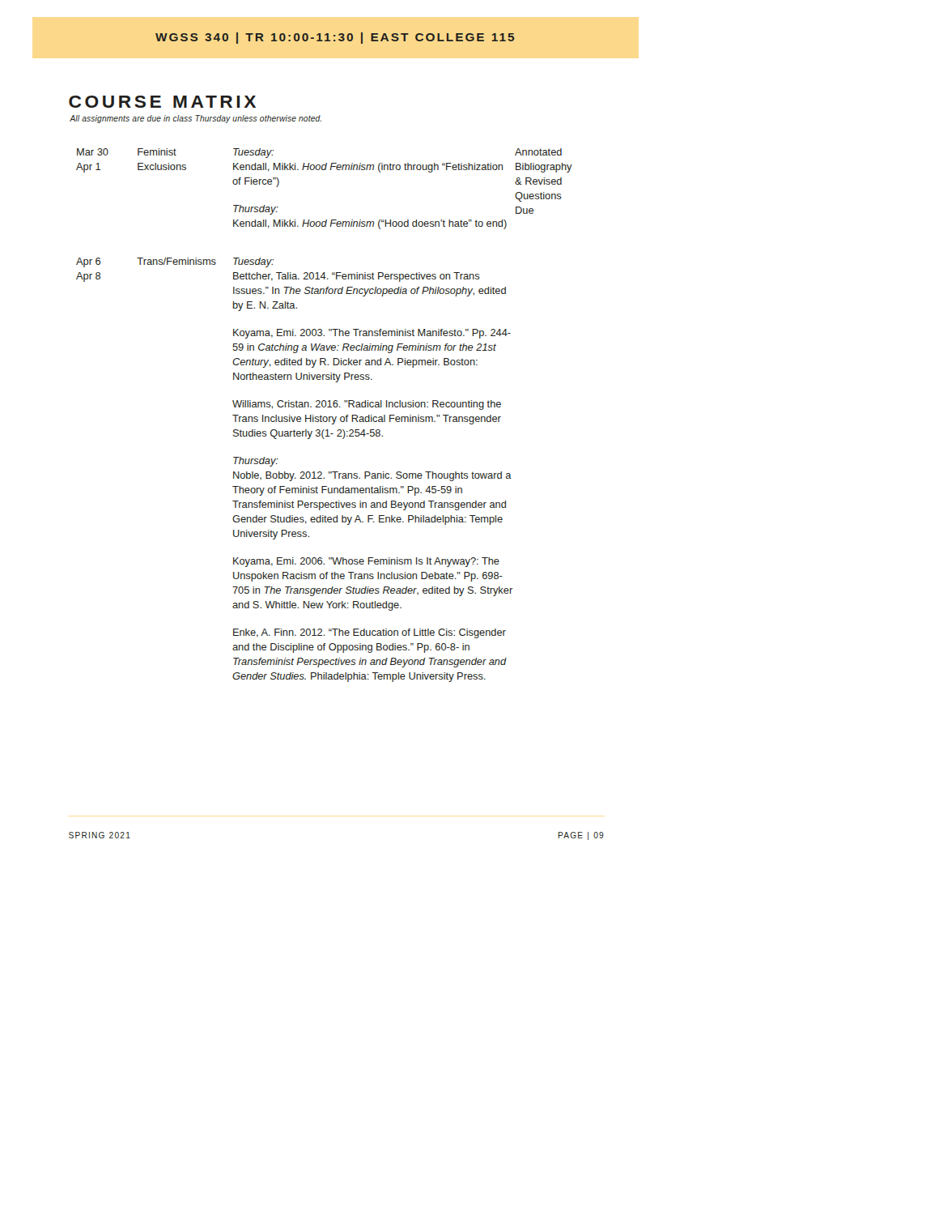WGSS 340 | TR 10:00-11:30 | EAST COLLEGE 115
COURSE MATRIX
All assignments are due in class Thursday unless otherwise noted.
| Mar 30 Apr 1 | Feminist Exclusions | Tuesday: Kendall, Mikki. Hood Feminism (intro through “Fetishization of Fierce”) Thursday: Kendall, Mikki. Hood Feminism (“Hood doesn’t hate” to end) | Annotated Bibliography & Revised Questions Due |
| Apr 6 Apr 8 | Trans/Feminisms | Tuesday: Bettcher, Talia. 2014. “Feminist Perspectives on Trans Issues.” In The Stanford Encyclopedia of Philosophy , edited by E. N. Zalta. Koyama, Emi. 2003. "The Transfeminist Manifesto." Pp. 244-59 in Catching a Wave: Reclaiming Feminism for the 21st Century , edited by R. Dicker and A. Piepmeir. Boston: Northeastern University Press. Williams, Cristan. 2016. "Radical Inclusion: Recounting the Trans Inclusive History of Radical Feminism." Transgender Studies Quarterly 3(1- 2):254-58. Thursday: Noble, Bobby. 2012. "Trans. Panic. Some Thoughts toward a Theory of Feminist Fundamentalism." Pp. 45-59 in Transfeminist Perspectives in and Beyond Transgender and Gender Studies, edited by A. F. Enke. Philadelphia: Temple University Press. Koyama, Emi. 2006. "Whose Feminism Is It Anyway?: The Unspoken Racism of the Trans Inclusion Debate." Pp. 698-705 in The Transgender Studies Reader , edited by S. Stryker and S. Whittle. New York: Routledge. Enke, A. Finn. 2012. “The Education of Little Cis: Cisgender and the Discipline of Opposing Bodies.” Pp. 60-8- in Transfeminist Perspectives in and Beyond Transgender and Gender Studies. Philadelphia: Temple University Press. | |
SPRING 2021 PAGE | 09